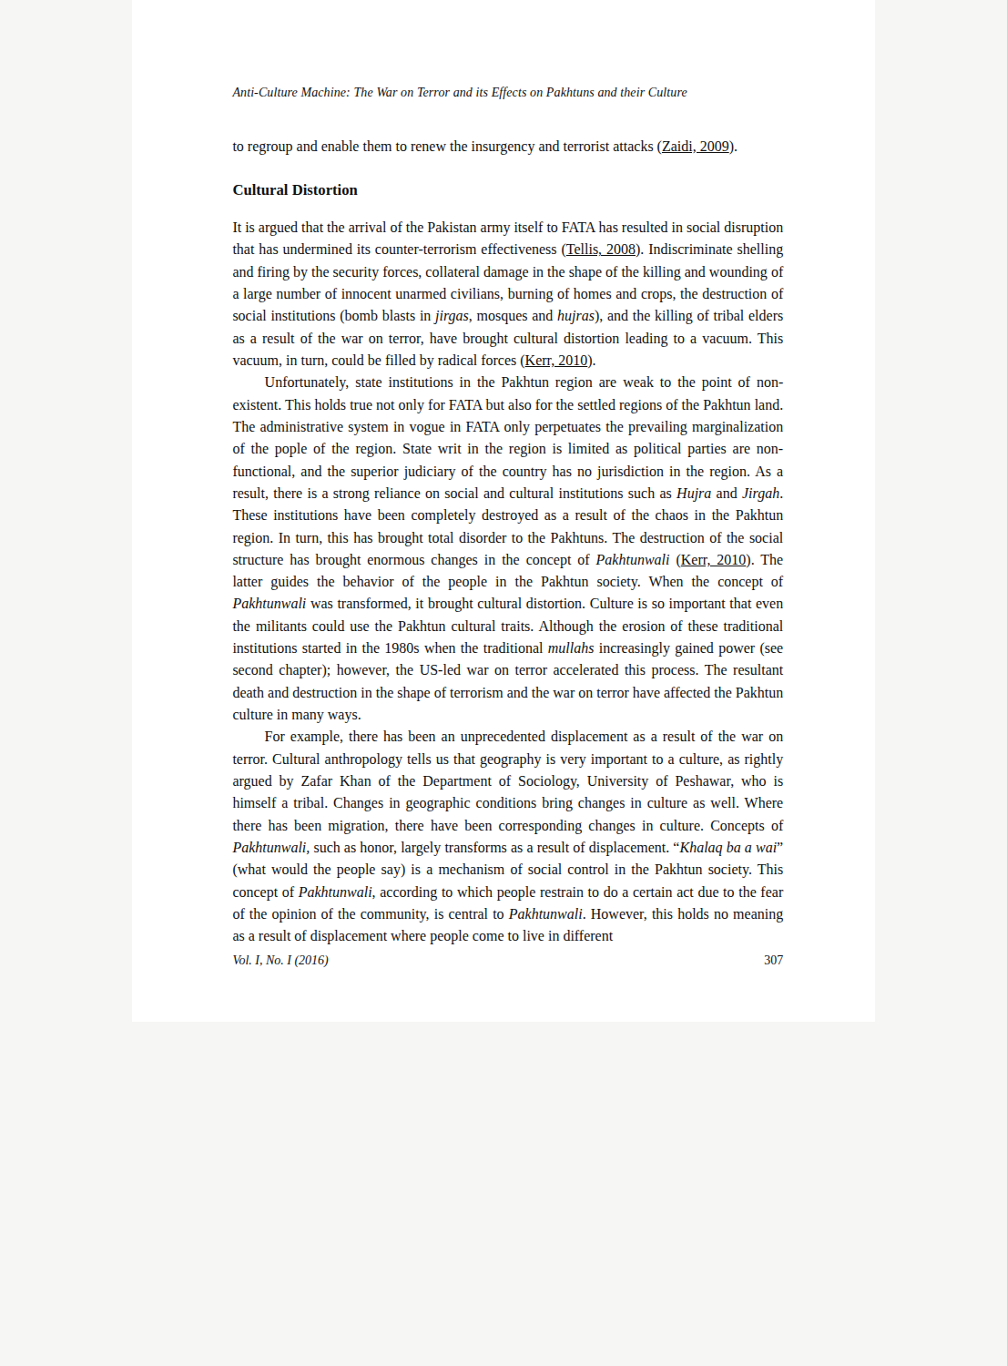Anti-Culture Machine: The War on Terror and its Effects on Pakhtuns and their Culture
to regroup and enable them to renew the insurgency and terrorist attacks (Zaidi, 2009).
Cultural Distortion
It is argued that the arrival of the Pakistan army itself to FATA has resulted in social disruption that has undermined its counter-terrorism effectiveness (Tellis, 2008). Indiscriminate shelling and firing by the security forces, collateral damage in the shape of the killing and wounding of a large number of innocent unarmed civilians, burning of homes and crops, the destruction of social institutions (bomb blasts in jirgas, mosques and hujras), and the killing of tribal elders as a result of the war on terror, have brought cultural distortion leading to a vacuum. This vacuum, in turn, could be filled by radical forces (Kerr, 2010).
Unfortunately, state institutions in the Pakhtun region are weak to the point of non-existent. This holds true not only for FATA but also for the settled regions of the Pakhtun land. The administrative system in vogue in FATA only perpetuates the prevailing marginalization of the pople of the region. State writ in the region is limited as political parties are non-functional, and the superior judiciary of the country has no jurisdiction in the region. As a result, there is a strong reliance on social and cultural institutions such as Hujra and Jirgah. These institutions have been completely destroyed as a result of the chaos in the Pakhtun region. In turn, this has brought total disorder to the Pakhtuns. The destruction of the social structure has brought enormous changes in the concept of Pakhtunwali (Kerr, 2010). The latter guides the behavior of the people in the Pakhtun society. When the concept of Pakhtunwali was transformed, it brought cultural distortion. Culture is so important that even the militants could use the Pakhtun cultural traits. Although the erosion of these traditional institutions started in the 1980s when the traditional mullahs increasingly gained power (see second chapter); however, the US-led war on terror accelerated this process. The resultant death and destruction in the shape of terrorism and the war on terror have affected the Pakhtun culture in many ways.
For example, there has been an unprecedented displacement as a result of the war on terror. Cultural anthropology tells us that geography is very important to a culture, as rightly argued by Zafar Khan of the Department of Sociology, University of Peshawar, who is himself a tribal. Changes in geographic conditions bring changes in culture as well. Where there has been migration, there have been corresponding changes in culture. Concepts of Pakhtunwali, such as honor, largely transforms as a result of displacement. “Khalaq ba a wai” (what would the people say) is a mechanism of social control in the Pakhtun society. This concept of Pakhtunwali, according to which people restrain to do a certain act due to the fear of the opinion of the community, is central to Pakhtunwali. However, this holds no meaning as a result of displacement where people come to live in different
Vol. I, No. I (2016) 307